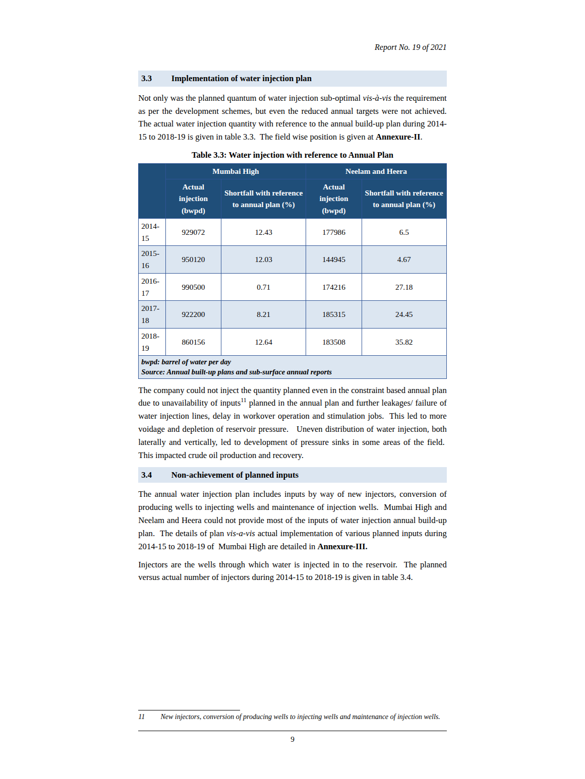Report No. 19 of 2021
3.3 Implementation of water injection plan
Not only was the planned quantum of water injection sub-optimal vis-à-vis the requirement as per the development schemes, but even the reduced annual targets were not achieved. The actual water injection quantity with reference to the annual build-up plan during 2014-15 to 2018-19 is given in table 3.3. The field wise position is given at Annexure-II.
Table 3.3: Water injection with reference to Annual Plan
| | Mumbai High | Neelam and Heera |
| --- | --- | --- |
| Actual injection (bwpd) | Shortfall with reference to annual plan (%) | Actual injection (bwpd) | Shortfall with reference to annual plan (%) |
| 2014-15 | 929072 | 12.43 | 177986 | 6.5 |
| 2015-16 | 950120 | 12.03 | 144945 | 4.67 |
| 2016-17 | 990500 | 0.71 | 174216 | 27.18 |
| 2017-18 | 922200 | 8.21 | 185315 | 24.45 |
| 2018-19 | 860156 | 12.64 | 183508 | 35.82 |
| bwpd: barrel of water per day Source: Annual built-up plans and sub-surface annual reports |
The company could not inject the quantity planned even in the constraint based annual plan due to unavailability of inputs11 planned in the annual plan and further leakages/ failure of water injection lines, delay in workover operation and stimulation jobs. This led to more voidage and depletion of reservoir pressure. Uneven distribution of water injection, both laterally and vertically, led to development of pressure sinks in some areas of the field. This impacted crude oil production and recovery.
3.4 Non-achievement of planned inputs
The annual water injection plan includes inputs by way of new injectors, conversion of producing wells to injecting wells and maintenance of injection wells. Mumbai High and Neelam and Heera could not provide most of the inputs of water injection annual build-up plan. The details of plan vis-a-vis actual implementation of various planned inputs during 2014-15 to 2018-19 of Mumbai High are detailed in Annexure-III.
Injectors are the wells through which water is injected in to the reservoir. The planned versus actual number of injectors during 2014-15 to 2018-19 is given in table 3.4.
11 New injectors, conversion of producing wells to injecting wells and maintenance of injection wells.
9